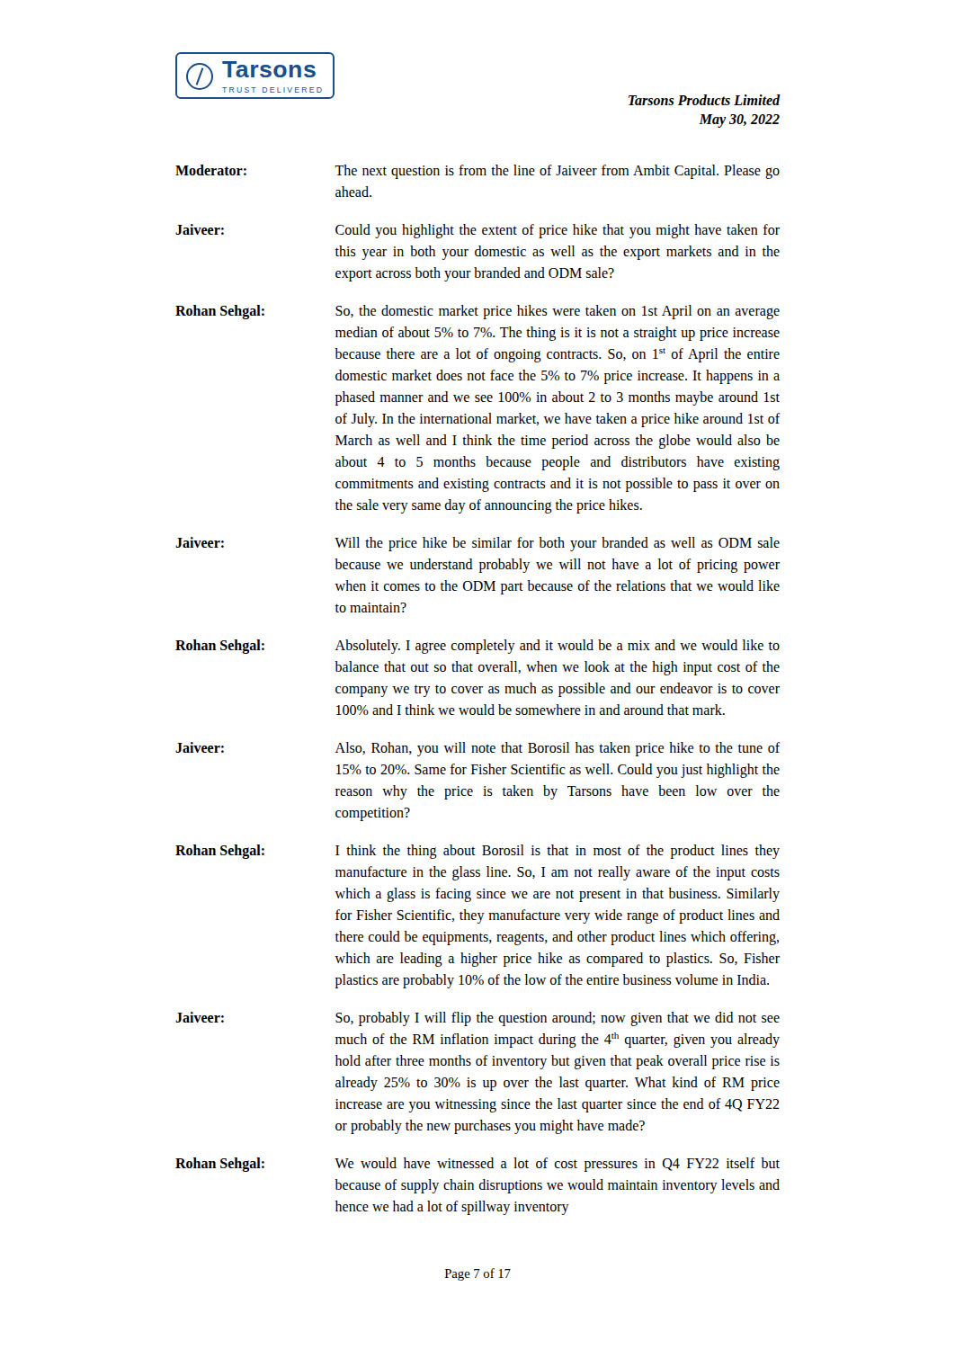Tarsons
TRUST DELIVERED
Tarsons Products Limited
May 30, 2022
| Moderator: | The next question is from the line of Jaiveer from Ambit Capital. Please go ahead. |
| Jaiveer: | Could you highlight the extent of price hike that you might have taken for this year in both your domestic as well as the export markets and in the export across both your branded and ODM sale? |
| Rohan Sehgal: | So, the domestic market price hikes were taken on 1st April on an average median of about 5% to 7%. The thing is it is not a straight up price increase because there are a lot of ongoing contracts. So, on 1 st of April the entire domestic market does not face the 5% to 7% price increase. It happens in a phased manner and we see 100% in about 2 to 3 months maybe around 1st of July. In the international market, we have taken a price hike around 1st of March as well and I think the time period across the globe would also be about 4 to 5 months because people and distributors have existing commitments and existing contracts and it is not possible to pass it over on the sale very same day of announcing the price hikes. |
| Jaiveer: | Will the price hike be similar for both your branded as well as ODM sale because we understand probably we will not have a lot of pricing power when it comes to the ODM part because of the relations that we would like to maintain? |
| Rohan Sehgal: | Absolutely. I agree completely and it would be a mix and we would like to balance that out so that overall, when we look at the high input cost of the company we try to cover as much as possible and our endeavor is to cover 100% and I think we would be somewhere in and around that mark. |
| Jaiveer: | Also, Rohan, you will note that Borosil has taken price hike to the tune of 15% to 20%. Same for Fisher Scientific as well. Could you just highlight the reason why the price is taken by Tarsons have been low over the competition? |
| Rohan Sehgal: | I think the thing about Borosil is that in most of the product lines they manufacture in the glass line. So, I am not really aware of the input costs which a glass is facing since we are not present in that business. Similarly for Fisher Scientific, they manufacture very wide range of product lines and there could be equipments, reagents, and other product lines which offering, which are leading a higher price hike as compared to plastics. So, Fisher plastics are probably 10% of the low of the entire business volume in India. |
| Jaiveer: | So, probably I will flip the question around; now given that we did not see much of the RM inflation impact during the 4 th quarter, given you already hold after three months of inventory but given that peak overall price rise is already 25% to 30% is up over the last quarter. What kind of RM price increase are you witnessing since the last quarter since the end of 4Q FY22 or probably the new purchases you might have made? |
| Rohan Sehgal: | We would have witnessed a lot of cost pressures in Q4 FY22 itself but because of supply chain disruptions we would maintain inventory levels and hence we had a lot of spillway inventory |
Page 7 of 17